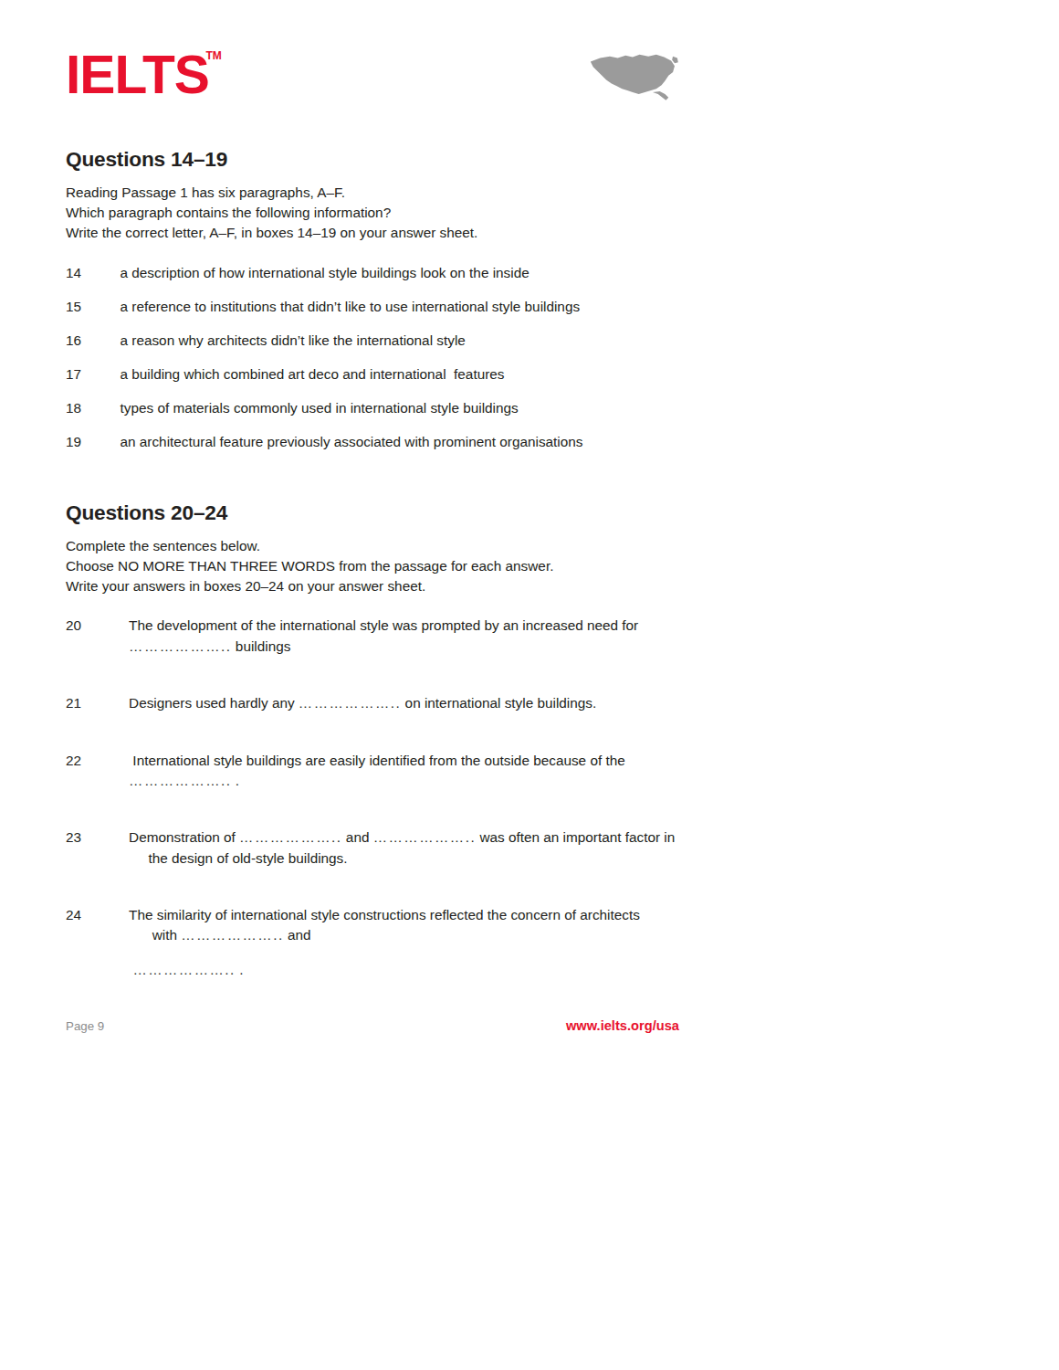IELTSTM
Questions 14–19
Reading Passage 1 has six paragraphs, A–F.
Which paragraph contains the following information?
Write the correct letter, A–F, in boxes 14–19 on your answer sheet.
14 a description of how international style buildings look on the inside
15 a reference to institutions that didn’t like to use international style buildings
16 a reason why architects didn’t like the international style
17 a building which combined art deco and international features
18 types of materials commonly used in international style buildings
19 an architectural feature previously associated with prominent organisations
Questions 20–24
Complete the sentences below.
Choose NO MORE THAN THREE WORDS from the passage for each answer.
Write your answers in boxes 20–24 on your answer sheet.
20 The development of the international style was prompted by an increased need for ……………….. buildings
21 Designers used hardly any ……………….. on international style buildings.
22 International style buildings are easily identified from the outside because of the ……………….. .
23 Demonstration of ……………….. and ……………….. was often an important factor in the design of old-style buildings.
24 The similarity of international style constructions reflected the concern of architects with ……………….. and ……………….. .
Page 9 www.ielts.org/usa